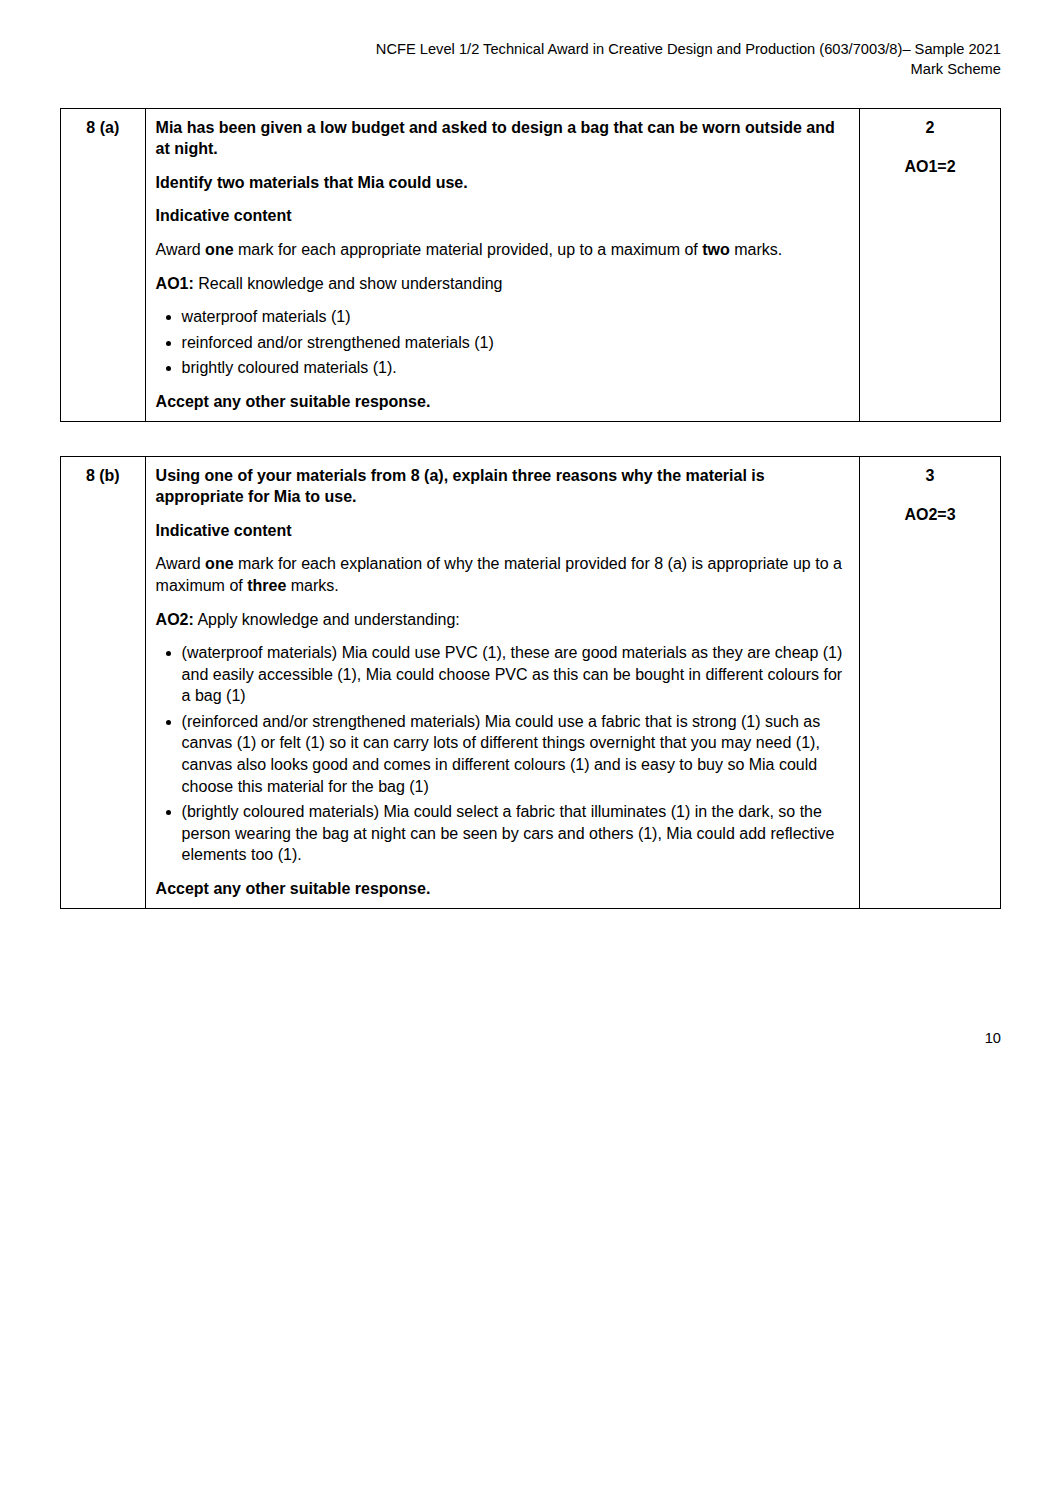NCFE Level 1/2 Technical Award in Creative Design and Production (603/7003/8)– Sample 2021
Mark Scheme
| 8 (a) | Mia has been given a low budget and asked to design a bag that can be worn outside and at night. Identify two materials that Mia could use. Indicative content Award one mark for each appropriate material provided, up to a maximum of two marks. AO1: Recall knowledge and show understanding waterproof materials (1) reinforced and/or strengthened materials (1) brightly coloured materials (1). Accept any other suitable response. | 2 AO1=2 |
| 8 (b) | Using one of your materials from 8 (a), explain three reasons why the material is appropriate for Mia to use. Indicative content Award one mark for each explanation of why the material provided for 8 (a) is appropriate up to a maximum of three marks. AO2: Apply knowledge and understanding: (waterproof materials) Mia could use PVC (1), these are good materials as they are cheap (1) and easily accessible (1), Mia could choose PVC as this can be bought in different colours for a bag (1) (reinforced and/or strengthened materials) Mia could use a fabric that is strong (1) such as canvas (1) or felt (1) so it can carry lots of different things overnight that you may need (1), canvas also looks good and comes in different colours (1) and is easy to buy so Mia could choose this material for the bag (1) (brightly coloured materials) Mia could select a fabric that illuminates (1) in the dark, so the person wearing the bag at night can be seen by cars and others (1), Mia could add reflective elements too (1). Accept any other suitable response. | 3 AO2=3 |
10